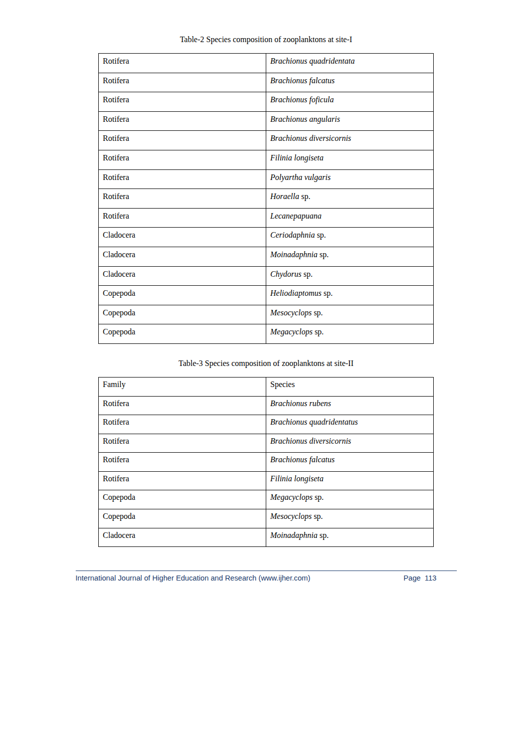Table-2 Species composition of zooplanktons at site-I
| Rotifera | Brachionus quadridentata |
| Rotifera | Brachionus falcatus |
| Rotifera | Brachionus foficula |
| Rotifera | Brachionus angularis |
| Rotifera | Brachionus diversicornis |
| Rotifera | Filinia longiseta |
| Rotifera | Polyartha vulgaris |
| Rotifera | Horaella sp. |
| Rotifera | Lecanepapuana |
| Cladocera | Ceriodaphnia sp. |
| Cladocera | Moinadaphnia sp. |
| Cladocera | Chydorus sp. |
| Copepoda | Heliodiaptomus sp. |
| Copepoda | Mesocyclops sp. |
| Copepoda | Megacyclops sp. |
Table-3 Species composition of zooplanktons at site-II
| Family | Species |
| --- | --- |
| Rotifera | Brachionus rubens |
| Rotifera | Brachionus quadridentatus |
| Rotifera | Brachionus diversicornis |
| Rotifera | Brachionus falcatus |
| Rotifera | Filinia longiseta |
| Copepoda | Megacyclops sp. |
| Copepoda | Mesocyclops sp. |
| Cladocera | Moinadaphnia sp. |
International Journal of Higher Education and Research (www.ijher.com)
Page 113